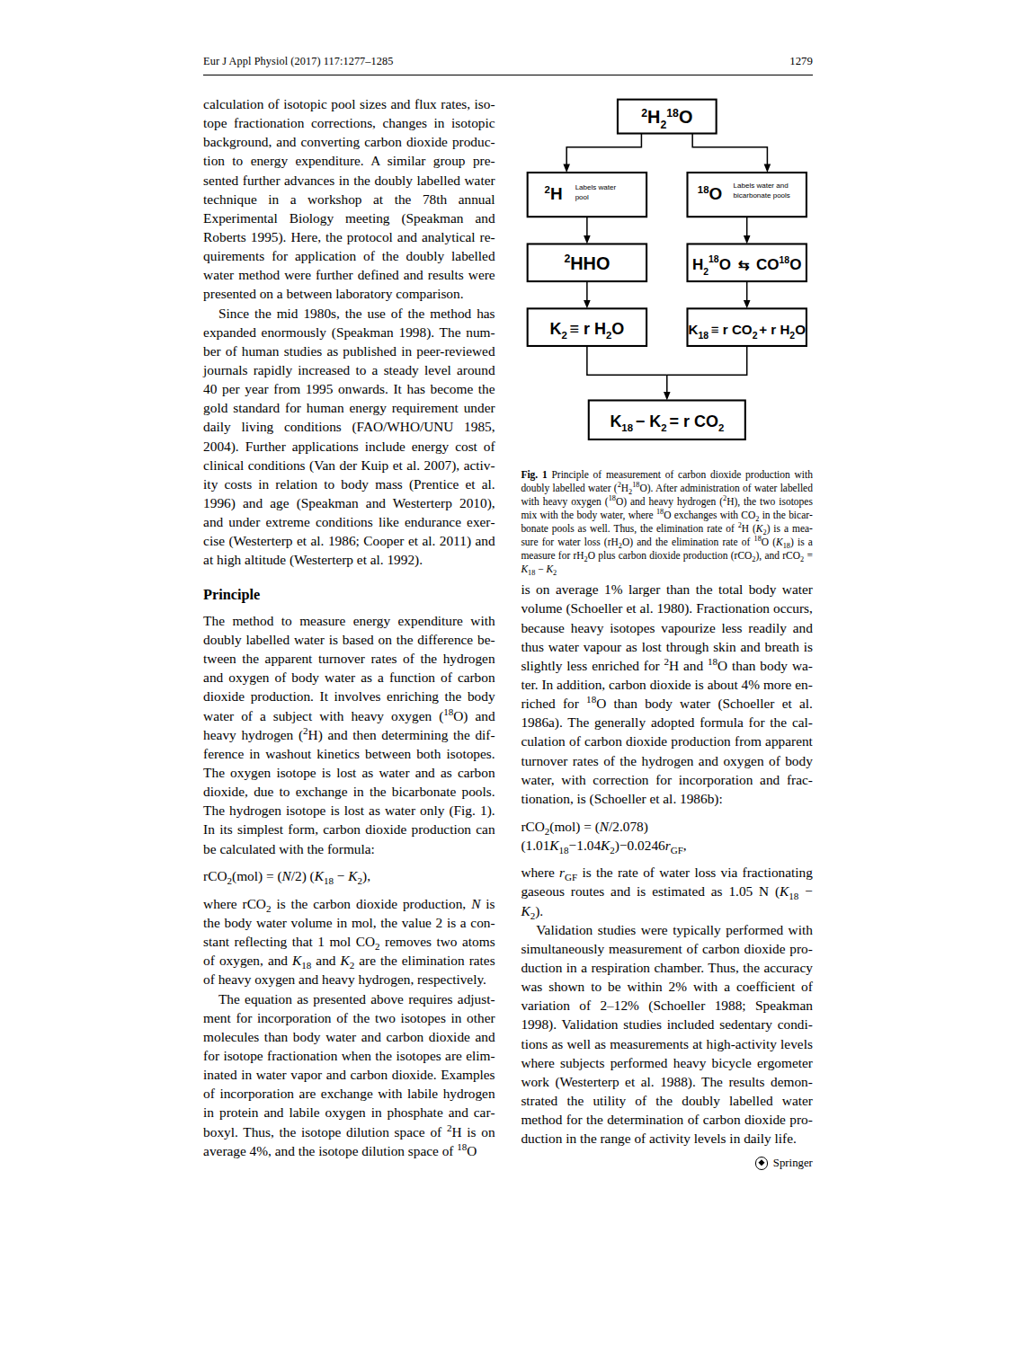Eur J Appl Physiol (2017) 117:1277–1285
1279
calculation of isotopic pool sizes and flux rates, isotope fractionation corrections, changes in isotopic background, and converting carbon dioxide production to energy expenditure. A similar group presented further advances in the doubly labelled water technique in a workshop at the 78th annual Experimental Biology meeting (Speakman and Roberts 1995). Here, the protocol and analytical requirements for application of the doubly labelled water method were further defined and results were presented on a between laboratory comparison.
Since the mid 1980s, the use of the method has expanded enormously (Speakman 1998). The number of human studies as published in peer-reviewed journals rapidly increased to a steady level around 40 per year from 1995 onwards. It has become the gold standard for human energy requirement under daily living conditions (FAO/WHO/UNU 1985, 2004). Further applications include energy cost of clinical conditions (Van der Kuip et al. 2007), activity costs in relation to body mass (Prentice et al. 1996) and age (Speakman and Westerterp 2010), and under extreme conditions like endurance exercise (Westerterp et al. 1986; Cooper et al. 2011) and at high altitude (Westerterp et al. 1992).
Principle
The method to measure energy expenditure with doubly labelled water is based on the difference between the apparent turnover rates of the hydrogen and oxygen of body water as a function of carbon dioxide production. It involves enriching the body water of a subject with heavy oxygen (18O) and heavy hydrogen (2H) and then determining the difference in washout kinetics between both isotopes. The oxygen isotope is lost as water and as carbon dioxide, due to exchange in the bicarbonate pools. The hydrogen isotope is lost as water only (Fig. 1). In its simplest form, carbon dioxide production can be calculated with the formula:
rCO2(mol) = (N/2) (K18 − K2),
where rCO2 is the carbon dioxide production, N is the body water volume in mol, the value 2 is a constant reflecting that 1 mol CO2 removes two atoms of oxygen, and K18 and K2 are the elimination rates of heavy oxygen and heavy hydrogen, respectively.
The equation as presented above requires adjustment for incorporation of the two isotopes in other molecules than body water and carbon dioxide and for isotope fractionation when the isotopes are eliminated in water vapor and carbon dioxide. Examples of incorporation are exchange with labile hydrogen in protein and labile oxygen in phosphate and carboxyl. Thus, the isotope dilution space of 2H is on average 4%, and the isotope dilution space of 18O
2H218O 2H Labels water pool 18O Labels water and bicarbonate pools 2HHO H218O ⇆ CO18O K2≡ r H2O K18≡ r CO2+ r H2O K18− K2= r CO2
Fig. 1 Principle of measurement of carbon dioxide production with doubly labelled water (2H218O). After administration of water labelled with heavy oxygen (18O) and heavy hydrogen (2H), the two isotopes mix with the body water, where 18O exchanges with CO2 in the bicarbonate pools as well. Thus, the elimination rate of 2H (K2) is a measure for water loss (rH2O) and the elimination rate of 18O (K18) is a measure for rH2O plus carbon dioxide production (rCO2), and rCO2 = K18 − K2
is on average 1% larger than the total body water volume (Schoeller et al. 1980). Fractionation occurs, because heavy isotopes vapourize less readily and thus water vapour as lost through skin and breath is slightly less enriched for 2H and 18O than body water. In addition, carbon dioxide is about 4% more enriched for 18O than body water (Schoeller et al. 1986a). The generally adopted formula for the calculation of carbon dioxide production from apparent turnover rates of the hydrogen and oxygen of body water, with correction for incorporation and fractionation, is (Schoeller et al. 1986b):
rCO2(mol) = (N/2.078) (1.01K18−1.04K2)−0.0246rGF,
where rGF is the rate of water loss via fractionating gaseous routes and is estimated as 1.05 N (K18 − K2).
Validation studies were typically performed with simultaneously measurement of carbon dioxide production in a respiration chamber. Thus, the accuracy was shown to be within 2% with a coefficient of variation of 2–12% (Schoeller 1988; Speakman 1998). Validation studies included sedentary conditions as well as measurements at high-activity levels where subjects performed heavy bicycle ergometer work (Westerterp et al. 1988). The results demonstrated the utility of the doubly labelled water method for the determination of carbon dioxide production in the range of activity levels in daily life.
Springer